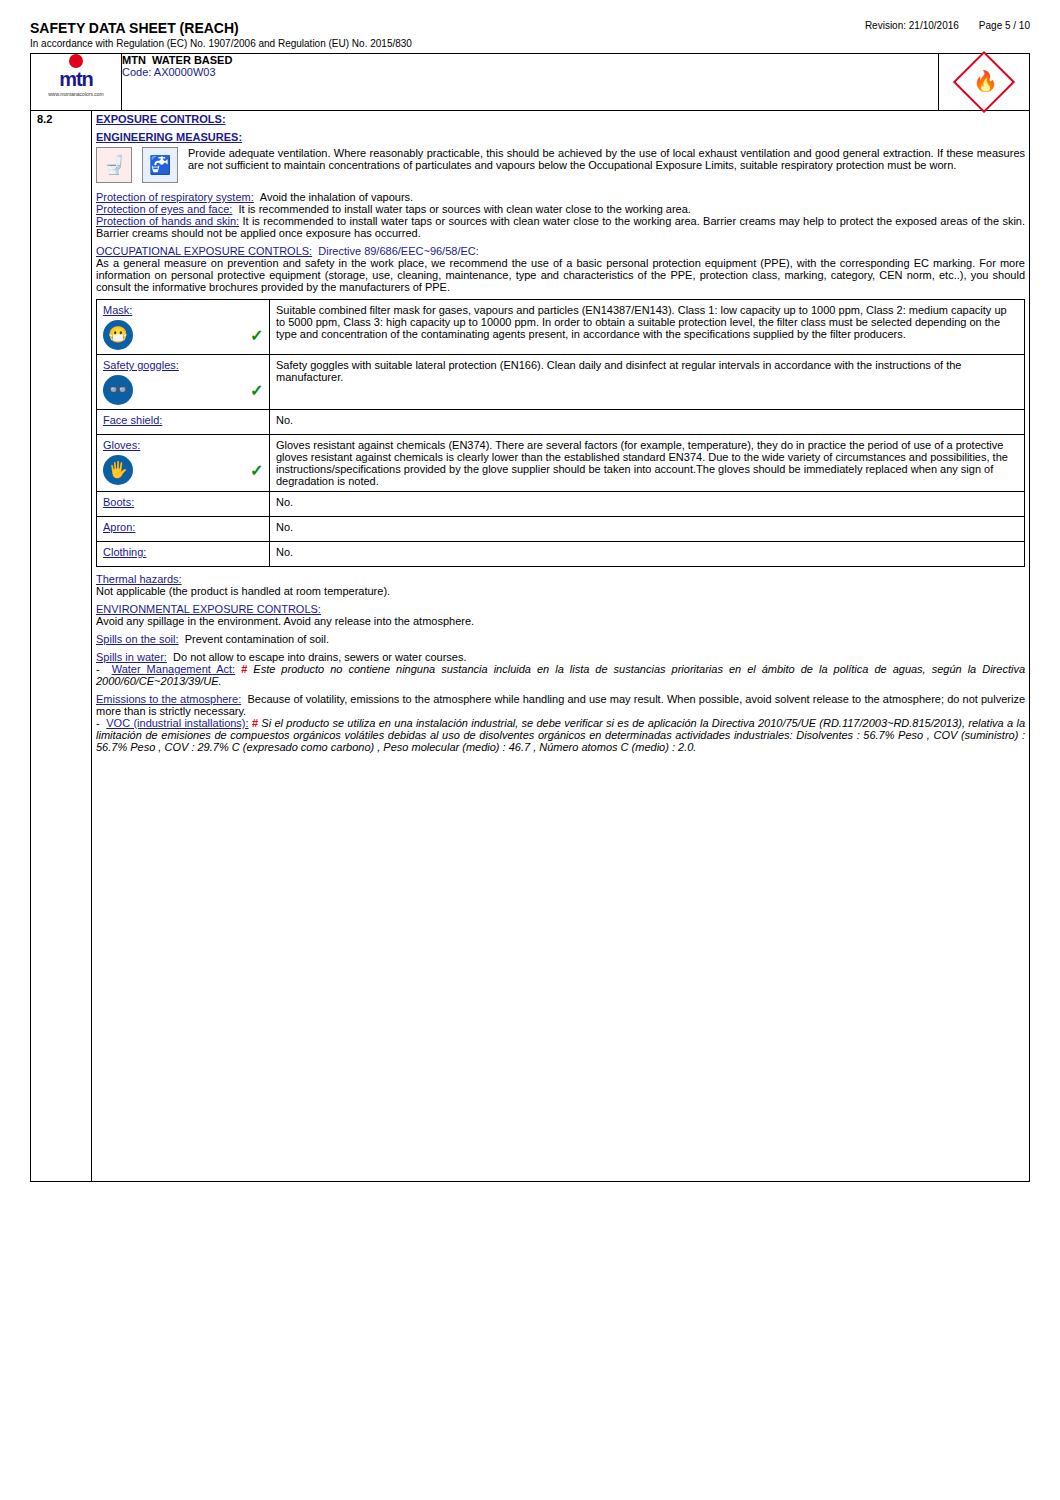SAFETY DATA SHEET (REACH)
In accordance with Regulation (EC) No. 1907/2006 and Regulation (EU) No. 2015/830
Revision: 21/10/2016 Page 5 / 10
| mtn www.montanacolors.com | MTN WATER BASED Code: AX0000W03 | 🔥 |
| / 8.2 / EXPOSURE CONTROLS: ENGINEERING MEASURES: 🚽 🚰 Provide adequate ventilation. Where reasonably practicable, this should be achieved by the use of local exhaust ventilation and good general extraction. If these measures are not sufficient to maintain concentrations of particulates and vapours below the Occupational Exposure Limits, suitable respiratory protection must be worn. Protection of respiratory system: Avoid the inhalation of vapours. Protection of eyes and face: It is recommended to install water taps or sources with clean water close to the working area. Protection of hands and skin: It is recommended to install water taps or sources with clean water close to the working area. Barrier creams may help to protect the exposed areas of the skin. Barrier creams should not be applied once exposure has occurred. OCCUPATIONAL EXPOSURE CONTROLS: Directive 89/686/EEC~96/58/EC: As a general measure on prevention and safety in the work place, we recommend the use of a basic personal protection equipment (PPE), with the corresponding EC marking. For more information on personal protective equipment (storage, use, cleaning, maintenance, type and characteristics of the PPE, protection class, marking, category, CEN norm, etc..), you should consult the informative brochures provided by the manufacturers of PPE. / Mask: 😷 ✓ / Suitable combined filter mask for gases, vapours and particles (EN14387/EN143). Class 1: low capacity up to 1000 ppm, Class 2: medium capacity up to 5000 ppm, Class 3: high capacity up to 10000 ppm. In order to obtain a suitable protection level, the filter class must be selected depending on the type and concentration of the contaminating agents present, in accordance with the specifications supplied by the filter producers. / / Safety goggles: 👓 ✓ / Safety goggles with suitable lateral protection (EN166). Clean daily and disinfect at regular intervals in accordance with the instructions of the manufacturer. / / Face shield: / No. / / Gloves: 🖐 ✓ / Gloves resistant against chemicals (EN374). There are several factors (for example, temperature), they do in practice the period of use of a protective gloves resistant against chemicals is clearly lower than the established standard EN374. Due to the wide variety of circumstances and possibilities, the instructions/specifications provided by the glove supplier should be taken into account.The gloves should be immediately replaced when any sign of degradation is noted. / / Boots: / No. / / Apron: / No. / / Clothing: / No. / Thermal hazards: Not applicable (the product is handled at room temperature). ENVIRONMENTAL EXPOSURE CONTROLS: Avoid any spillage in the environment. Avoid any release into the atmosphere. Spills on the soil: Prevent contamination of soil. Spills in water: Do not allow to escape into drains, sewers or water courses. - Water Management Act: # Este producto no contiene ninguna sustancia incluida en la lista de sustancias prioritarias en el ámbito de la política de aguas, según la Directiva 2000/60/CE~2013/39/UE. Emissions to the atmosphere: Because of volatility, emissions to the atmosphere while handling and use may result. When possible, avoid solvent release to the atmosphere; do not pulverize more than is strictly necessary. - VOC (industrial installations): # Si el producto se utiliza en una instalación industrial, se debe verificar si es de aplicación la Directiva 2010/75/UE (RD.117/2003~RD.815/2013), relativa a la limitación de emisiones de compuestos orgánicos volátiles debidas al uso de disolventes orgánicos en determinadas actividades industriales: Disolventes : 56.7% Peso , COV (suministro) : 56.7% Peso , COV : 29.7% C (expresado como carbono) , Peso molecular (medio) : 46.7 , Número atomos C (medio) : 2.0. / |